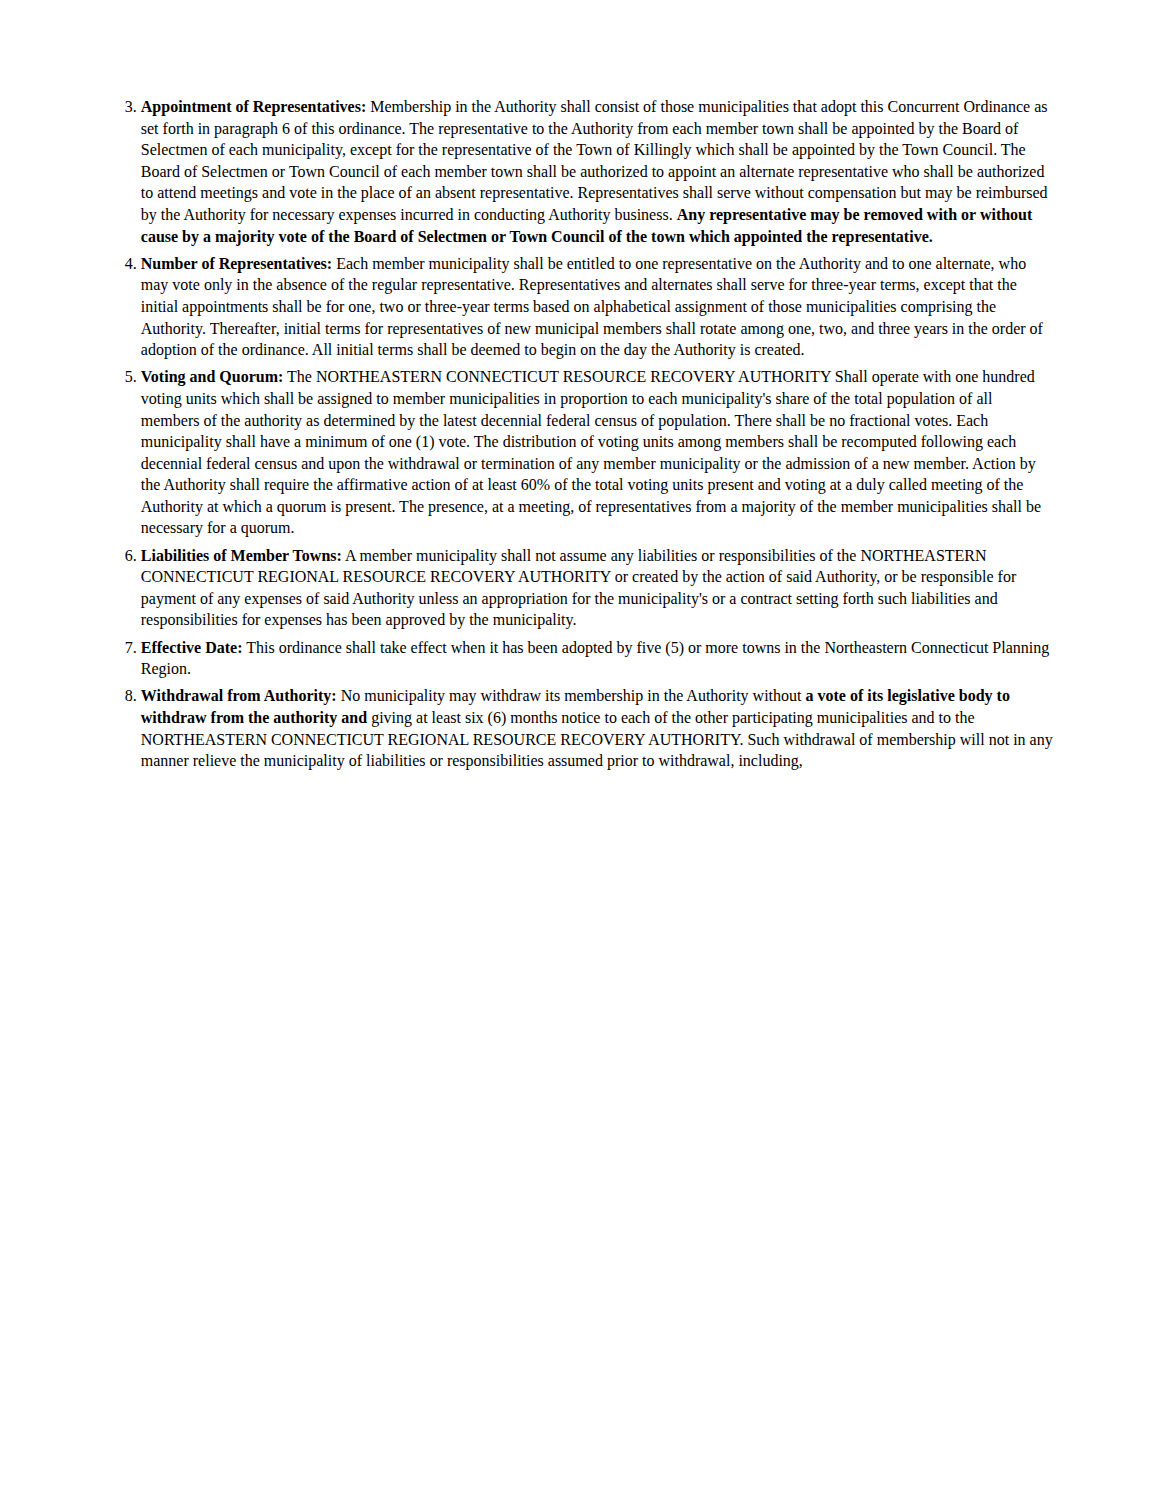Appointment of Representatives: Membership in the Authority shall consist of those municipalities that adopt this Concurrent Ordinance as set forth in paragraph 6 of this ordinance. The representative to the Authority from each member town shall be appointed by the Board of Selectmen of each municipality, except for the representative of the Town of Killingly which shall be appointed by the Town Council. The Board of Selectmen or Town Council of each member town shall be authorized to appoint an alternate representative who shall be authorized to attend meetings and vote in the place of an absent representative. Representatives shall serve without compensation but may be reimbursed by the Authority for necessary expenses incurred in conducting Authority business. Any representative may be removed with or without cause by a majority vote of the Board of Selectmen or Town Council of the town which appointed the representative.
Number of Representatives: Each member municipality shall be entitled to one representative on the Authority and to one alternate, who may vote only in the absence of the regular representative. Representatives and alternates shall serve for three-year terms, except that the initial appointments shall be for one, two or three-year terms based on alphabetical assignment of those municipalities comprising the Authority. Thereafter, initial terms for representatives of new municipal members shall rotate among one, two, and three years in the order of adoption of the ordinance. All initial terms shall be deemed to begin on the day the Authority is created.
Voting and Quorum: The NORTHEASTERN CONNECTICUT RESOURCE RECOVERY AUTHORITY Shall operate with one hundred voting units which shall be assigned to member municipalities in proportion to each municipality's share of the total population of all members of the authority as determined by the latest decennial federal census of population. There shall be no fractional votes. Each municipality shall have a minimum of one (1) vote. The distribution of voting units among members shall be recomputed following each decennial federal census and upon the withdrawal or termination of any member municipality or the admission of a new member. Action by the Authority shall require the affirmative action of at least 60% of the total voting units present and voting at a duly called meeting of the Authority at which a quorum is present. The presence, at a meeting, of representatives from a majority of the member municipalities shall be necessary for a quorum.
Liabilities of Member Towns: A member municipality shall not assume any liabilities or responsibilities of the NORTHEASTERN CONNECTICUT REGIONAL RESOURCE RECOVERY AUTHORITY or created by the action of said Authority, or be responsible for payment of any expenses of said Authority unless an appropriation for the municipality's or a contract setting forth such liabilities and responsibilities for expenses has been approved by the municipality.
Effective Date: This ordinance shall take effect when it has been adopted by five (5) or more towns in the Northeastern Connecticut Planning Region.
Withdrawal from Authority: No municipality may withdraw its membership in the Authority without a vote of its legislative body to withdraw from the authority and giving at least six (6) months notice to each of the other participating municipalities and to the NORTHEASTERN CONNECTICUT REGIONAL RESOURCE RECOVERY AUTHORITY. Such withdrawal of membership will not in any manner relieve the municipality of liabilities or responsibilities assumed prior to withdrawal, including,